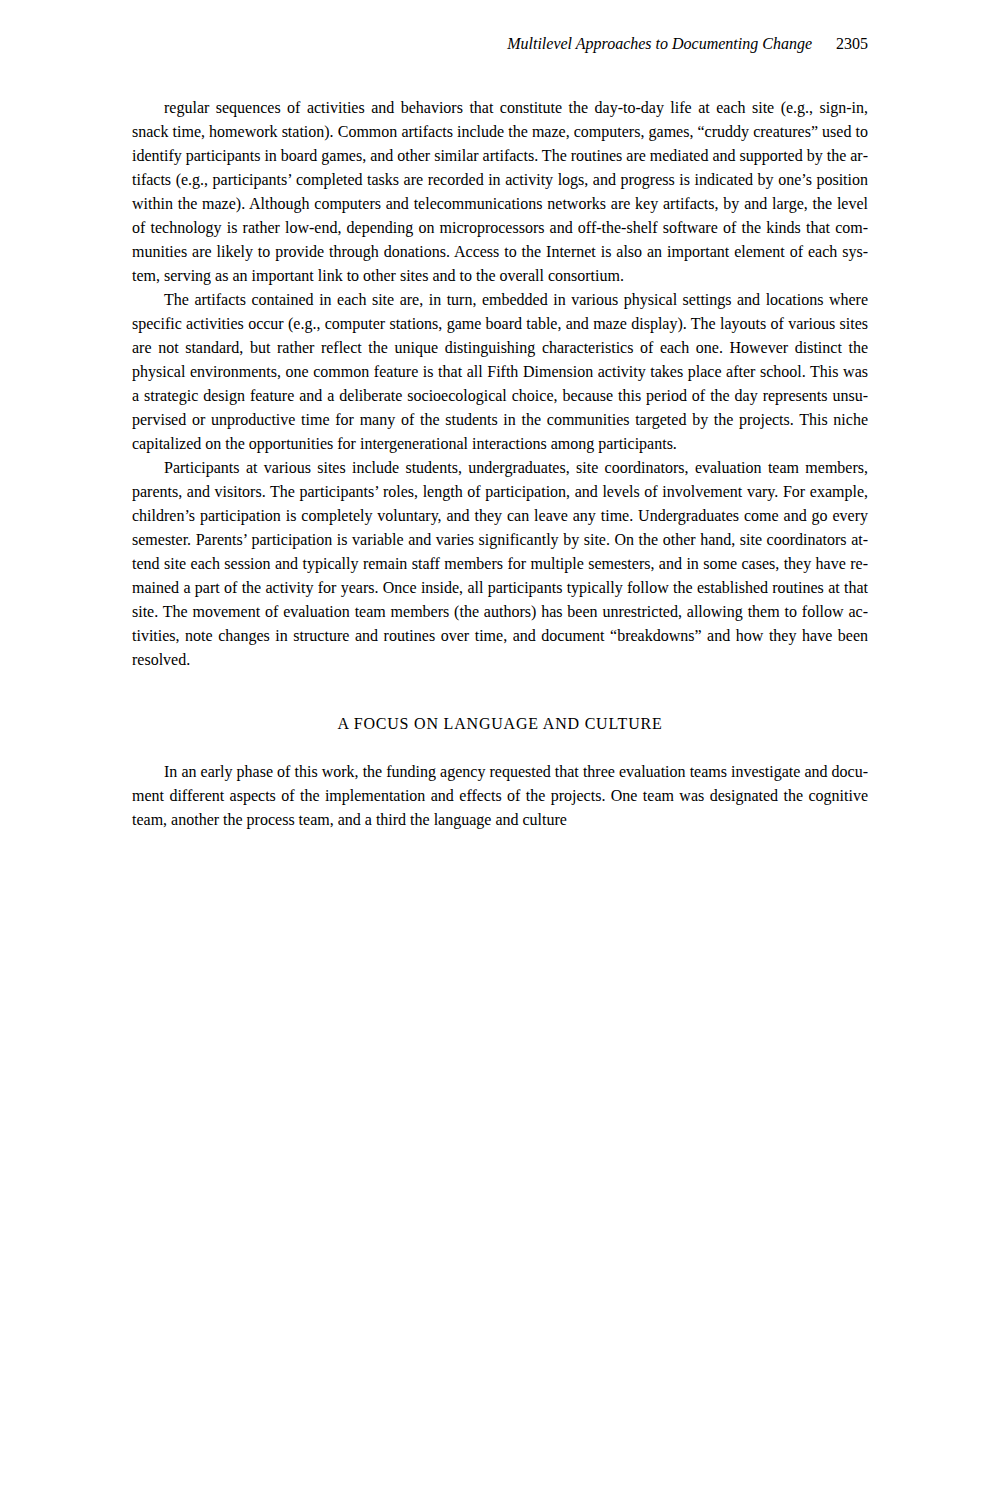Multilevel Approaches to Documenting Change 2305
regular sequences of activities and behaviors that constitute the day-to-day life at each site (e.g., sign-in, snack time, homework station). Common artifacts include the maze, computers, games, “cruddy creatures” used to identify participants in board games, and other similar artifacts. The routines are mediated and supported by the artifacts (e.g., participants’ completed tasks are recorded in activity logs, and progress is indicated by one’s position within the maze). Although computers and telecommunications networks are key artifacts, by and large, the level of technology is rather low-end, depending on microprocessors and off-the-shelf software of the kinds that communities are likely to provide through donations. Access to the Internet is also an important element of each system, serving as an important link to other sites and to the overall consortium.
The artifacts contained in each site are, in turn, embedded in various physical settings and locations where specific activities occur (e.g., computer stations, game board table, and maze display). The layouts of various sites are not standard, but rather reflect the unique distinguishing characteristics of each one. However distinct the physical environments, one common feature is that all Fifth Dimension activity takes place after school. This was a strategic design feature and a deliberate socioecological choice, because this period of the day represents unsupervised or unproductive time for many of the students in the communities targeted by the projects. This niche capitalized on the opportunities for intergenerational interactions among participants.
Participants at various sites include students, undergraduates, site coordinators, evaluation team members, parents, and visitors. The participants’ roles, length of participation, and levels of involvement vary. For example, children’s participation is completely voluntary, and they can leave any time. Undergraduates come and go every semester. Parents’ participation is variable and varies significantly by site. On the other hand, site coordinators attend site each session and typically remain staff members for multiple semesters, and in some cases, they have remained a part of the activity for years. Once inside, all participants typically follow the established routines at that site. The movement of evaluation team members (the authors) has been unrestricted, allowing them to follow activities, note changes in structure and routines over time, and document “breakdowns” and how they have been resolved.
A Focus on Language and Culture
In an early phase of this work, the funding agency requested that three evaluation teams investigate and document different aspects of the implementation and effects of the projects. One team was designated the cognitive team, another the process team, and a third the language and culture